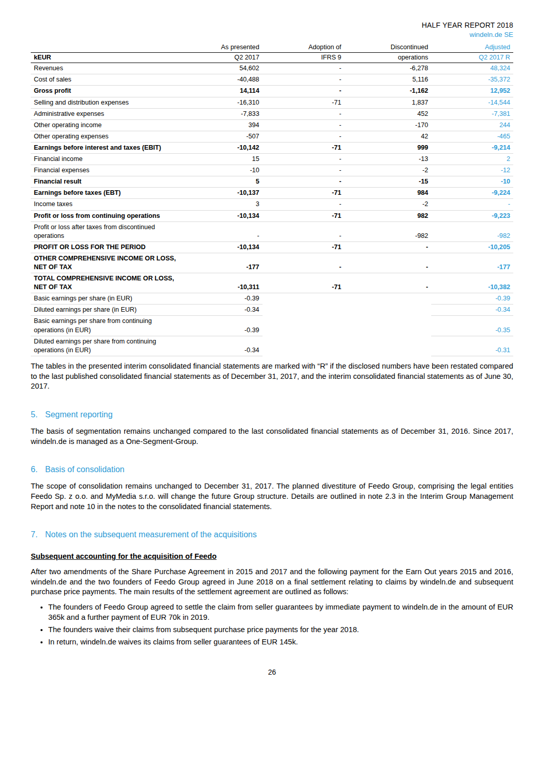HALF YEAR REPORT 2018
windeln.de SE
| | As presented | Adoption of | Discontinued | Adjusted |
| --- | --- | --- | --- | --- |
| kEUR | Q2 2017 | IFRS 9 | operations | Q2 2017 R |
| Revenues | 54,602 | - | -6,278 | 48,324 |
| Cost of sales | -40,488 | - | 5,116 | -35,372 |
| Gross profit | 14,114 | - | -1,162 | 12,952 |
| Selling and distribution expenses | -16,310 | -71 | 1,837 | -14,544 |
| Administrative expenses | -7,833 | - | 452 | -7,381 |
| Other operating income | 394 | - | -170 | 244 |
| Other operating expenses | -507 | - | 42 | -465 |
| Earnings before interest and taxes (EBIT) | -10,142 | -71 | 999 | -9,214 |
| Financial income | 15 | - | -13 | 2 |
| Financial expenses | -10 | - | -2 | -12 |
| Financial result | 5 | - | -15 | -10 |
| Earnings before taxes (EBT) | -10,137 | -71 | 984 | -9,224 |
| Income taxes | 3 | - | -2 | - |
| Profit or loss from continuing operations | -10,134 | -71 | 982 | -9,223 |
| Profit or loss after taxes from discontinued operations | - | - | -982 | -982 |
| PROFIT OR LOSS FOR THE PERIOD | -10,134 | -71 | - | -10,205 |
| OTHER COMPREHENSIVE INCOME OR LOSS, NET OF TAX | -177 | - | - | -177 |
| TOTAL COMPREHENSIVE INCOME OR LOSS, NET OF TAX | -10,311 | -71 | - | -10,382 |
| Basic earnings per share (in EUR) | -0.39 | | | -0.39 |
| Diluted earnings per share (in EUR) | -0.34 | | | -0.34 |
| Basic earnings per share from continuing operations (in EUR) | -0.39 | | | -0.35 |
| Diluted earnings per share from continuing operations (in EUR) | -0.34 | | | -0.31 |
The tables in the presented interim consolidated financial statements are marked with “R” if the disclosed numbers have been restated compared to the last published consolidated financial statements as of December 31, 2017, and the interim consolidated financial statements as of June 30, 2017.
5. Segment reporting
The basis of segmentation remains unchanged compared to the last consolidated financial statements as of December 31, 2016. Since 2017, windeln.de is managed as a One-Segment-Group.
6. Basis of consolidation
The scope of consolidation remains unchanged to December 31, 2017. The planned divestiture of Feedo Group, comprising the legal entities Feedo Sp. z o.o. and MyMedia s.r.o. will change the future Group structure. Details are outlined in note 2.3 in the Interim Group Management Report and note 10 in the notes to the consolidated financial statements.
7. Notes on the subsequent measurement of the acquisitions
Subsequent accounting for the acquisition of Feedo
After two amendments of the Share Purchase Agreement in 2015 and 2017 and the following payment for the Earn Out years 2015 and 2016, windeln.de and the two founders of Feedo Group agreed in June 2018 on a final settlement relating to claims by windeln.de and subsequent purchase price payments. The main results of the settlement agreement are outlined as follows:
The founders of Feedo Group agreed to settle the claim from seller guarantees by immediate payment to windeln.de in the amount of EUR 365k and a further payment of EUR 70k in 2019.
The founders waive their claims from subsequent purchase price payments for the year 2018.
In return, windeln.de waives its claims from seller guarantees of EUR 145k.
26